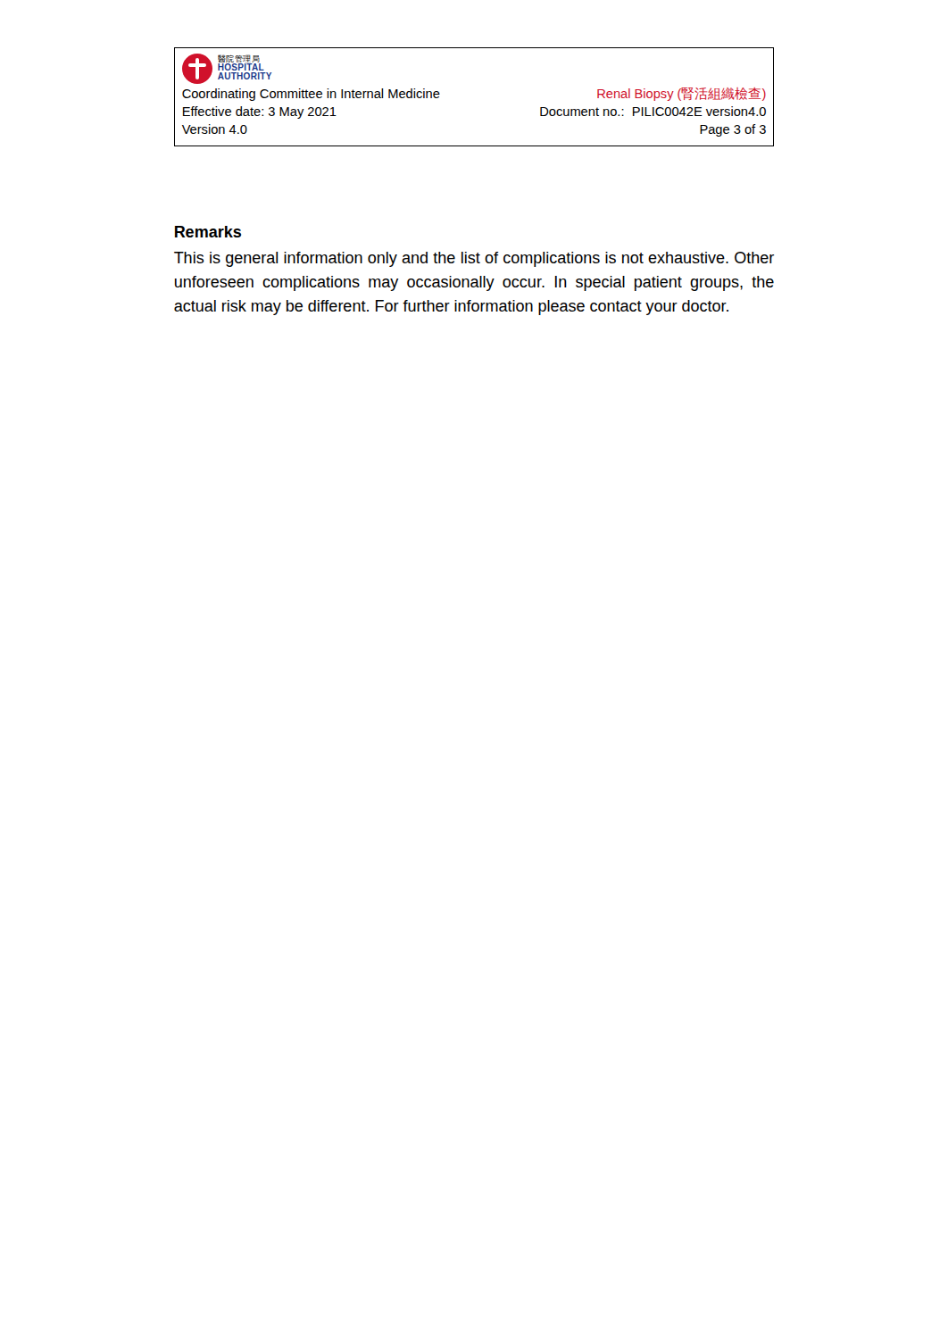醫院管理局 HOSPITAL
AUTHORITY
Coordinating Committee in Internal Medicine Renal Biopsy (腎活組織檢查)
Effective date: 3 May 2021 Document no.: PILIC0042E version4.0
Version 4.0 Page 3 of 3
Remarks
This is general information only and the list of complications is not exhaustive. Other unforeseen complications may occasionally occur. In special patient groups, the actual risk may be different. For further information please contact your doctor.